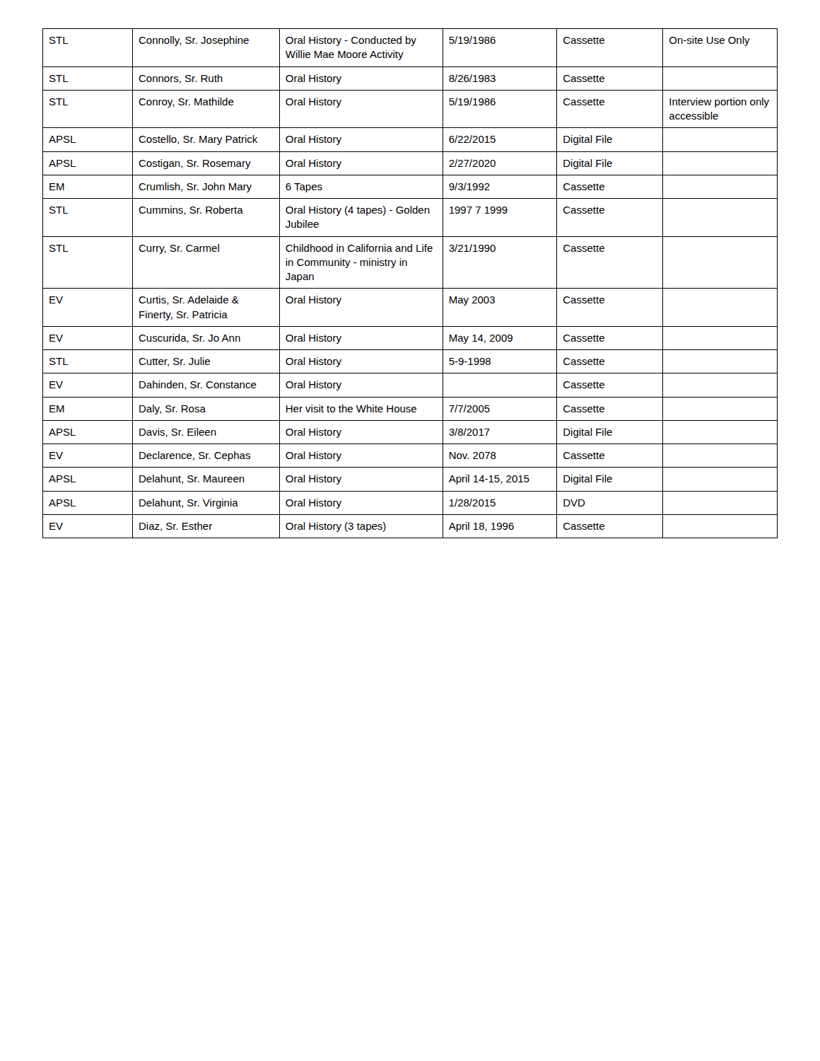| STL | Connolly, Sr. Josephine | Oral History - Conducted by Willie Mae Moore Activity | 5/19/1986 | Cassette | On-site Use Only |
| STL | Connors, Sr. Ruth | Oral History | 8/26/1983 | Cassette | |
| STL | Conroy, Sr. Mathilde | Oral History | 5/19/1986 | Cassette | Interview portion only accessible |
| APSL | Costello, Sr. Mary Patrick | Oral History | 6/22/2015 | Digital File | |
| APSL | Costigan, Sr. Rosemary | Oral History | 2/27/2020 | Digital File | |
| EM | Crumlish, Sr. John Mary | 6 Tapes | 9/3/1992 | Cassette | |
| STL | Cummins, Sr. Roberta | Oral History (4 tapes) - Golden Jubilee | 1997 7 1999 | Cassette | |
| STL | Curry, Sr. Carmel | Childhood in California and Life in Community - ministry in Japan | 3/21/1990 | Cassette | |
| EV | Curtis, Sr. Adelaide & Finerty, Sr. Patricia | Oral History | May 2003 | Cassette | |
| EV | Cuscurida, Sr. Jo Ann | Oral History | May 14, 2009 | Cassette | |
| STL | Cutter, Sr. Julie | Oral History | 5-9-1998 | Cassette | |
| EV | Dahinden, Sr. Constance | Oral History | | Cassette | |
| EM | Daly, Sr. Rosa | Her visit to the White House | 7/7/2005 | Cassette | |
| APSL | Davis, Sr. Eileen | Oral History | 3/8/2017 | Digital File | |
| EV | Declarence, Sr. Cephas | Oral History | Nov. 2078 | Cassette | |
| APSL | Delahunt, Sr. Maureen | Oral History | April 14-15, 2015 | Digital File | |
| APSL | Delahunt, Sr. Virginia | Oral History | 1/28/2015 | DVD | |
| EV | Diaz, Sr. Esther | Oral History (3 tapes) | April 18, 1996 | Cassette | |